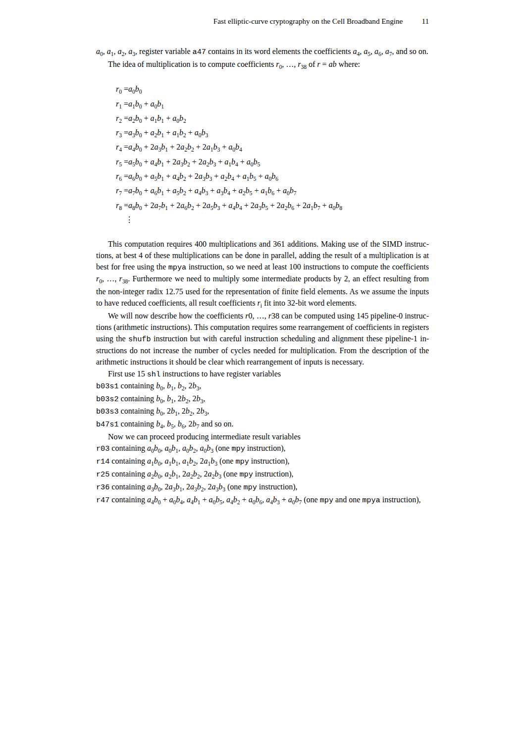Fast elliptic-curve cryptography on the Cell Broadband Engine 11
a0, a1, a2, a3, register variable a47 contains in its word elements the coefficients a4, a5, a6, a7, and so on.
The idea of multiplication is to compute coefficients r0, …, r38 of r = ab where:
r0 =a0b0
r1 =a1b0 + a0b1
r2 =a2b0 + a1b1 + a0b2
r3 =a3b0 + a2b1 + a1b2 + a0b3
r4 =a4b0 + 2a3b1 + 2a2b2 + 2a1b3 + a0b4
r5 =a5b0 + a4b1 + 2a3b2 + 2a2b3 + a1b4 + a0b5
r6 =a6b0 + a5b1 + a4b2 + 2a3b3 + a2b4 + a1b5 + a0b6
r7 =a7b0 + a6b1 + a5b2 + a4b3 + a3b4 + a2b5 + a1b6 + a0b7
r8 =a8b0 + 2a7b1 + 2a6b2 + 2a5b3 + a4b4 + 2a3b5 + 2a2b6 + 2a1b7 + a0b8
⋮
This computation requires 400 multiplications and 361 additions. Making use of the SIMD instructions, at best 4 of these multiplications can be done in parallel, adding the result of a multiplication is at best for free using the mpya instruction, so we need at least 100 instructions to compute the coefficients r0, …, r38. Furthermore we need to multiply some intermediate products by 2, an effect resulting from the non-integer radix 12.75 used for the representation of finite field elements. As we assume the inputs to have reduced coefficients, all result coefficients ri fit into 32-bit word elements.
We will now describe how the coefficients r0, …, r38 can be computed using 145 pipeline-0 instructions (arithmetic instructions). This computation requires some rearrangement of coefficients in registers using the shufb instruction but with careful instruction scheduling and alignment these pipeline-1 instructions do not increase the number of cycles needed for multiplication. From the description of the arithmetic instructions it should be clear which rearrangement of inputs is necessary.
First use 15 shl instructions to have register variables
b03s1 containing b0, b1, b2, 2b3,
b03s2 containing b0, b1, 2b2, 2b3,
b03s3 containing b0, 2b1, 2b2, 2b3,
b47s1 containing b4, b5, b6, 2b7 and so on.
Now we can proceed producing intermediate result variables
r03 containing a0b0, a0b1, a0b2, a0b3 (one mpy instruction),
r14 containing a1b0, a1b1, a1b2, 2a1b3 (one mpy instruction),
r25 containing a2b0, a2b1, 2a2b2, 2a2b3 (one mpy instruction),
r36 containing a3b0, 2a3b1, 2a3b2, 2a3b3 (one mpy instruction),
r47 containing a4b0 + a0b4, a4b1 + a0b5, a4b2 + a0b6, a4b3 + a0b7 (one mpy and one mpya instruction),